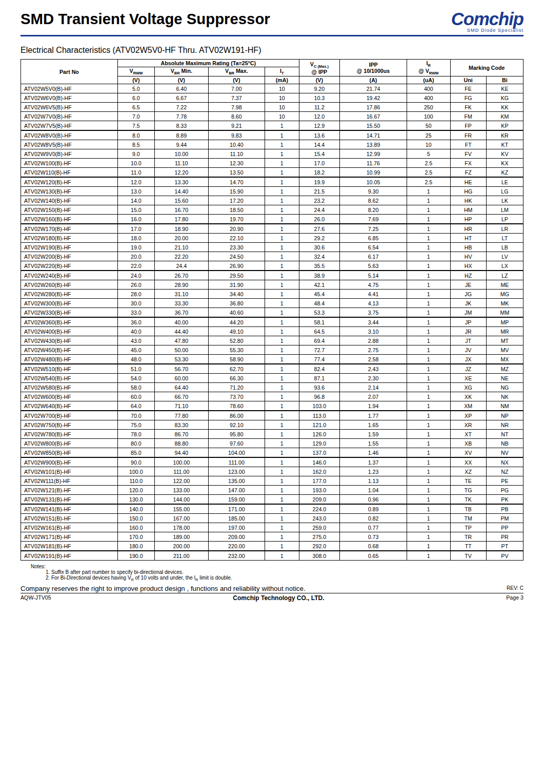SMD Transient Voltage Suppressor
Comchip
SMD Diode Specialist
Electrical Characteristics (ATV02W5V0-HF Thru. ATV02W191-HF)
| Part No | Absolute Maximum Rating (Ta=25°C) | V C (Max.) @ IPP | IPP @ 10/1000us | I R @ V RWM | Marking Code |
| --- | --- | --- | --- | --- | --- |
| V RWM | V BR Min. | V BR Max. | I T |
| (V) | (V) | (V) | (mA) | (V) | (A) | (uA) | Uni | Bi |
| ATV02W5V0(B)-HF | 5.0 | 6.40 | 7.00 | 10 | 9.20 | 21.74 | 400 | FE | KE |
| ATV02W6V0(B)-HF | 6.0 | 6.67 | 7.37 | 10 | 10.3 | 19.42 | 400 | FG | KG |
| ATV02W6V5(B)-HF | 6.5 | 7.22 | 7.98 | 10 | 11.2 | 17.86 | 250 | FK | KK |
| ATV02W7V0(B)-HF | 7.0 | 7.78 | 8.60 | 10 | 12.0 | 16.67 | 100 | FM | KM |
| ATV02W7V5(B)-HF | 7.5 | 8.33 | 9.21 | 1 | 12.9 | 15.50 | 50 | FP | KP |
| ATV02W8V0(B)-HF | 8.0 | 8.89 | 9.83 | 1 | 13.6 | 14.71 | 25 | FR | KR |
| ATV02W8V5(B)-HF | 8.5 | 9.44 | 10.40 | 1 | 14.4 | 13.89 | 10 | FT | KT |
| ATV02W9V0(B)-HF | 9.0 | 10.00 | 11.10 | 1 | 15.4 | 12.99 | 5 | FV | KV |
| ATV02W100(B)-HF | 10.0 | 11.10 | 12.30 | 1 | 17.0 | 11.76 | 2.5 | FX | KX |
| ATV02W110(B)-HF | 11.0 | 12.20 | 13.50 | 1 | 18.2 | 10.99 | 2.5 | FZ | KZ |
| ATV02W120(B)-HF | 12.0 | 13.30 | 14.70 | 1 | 19.9 | 10.05 | 2.5 | HE | LE |
| ATV02W130(B)-HF | 13.0 | 14.40 | 15.90 | 1 | 21.5 | 9.30 | 1 | HG | LG |
| ATV02W140(B)-HF | 14.0 | 15.60 | 17.20 | 1 | 23.2 | 8.62 | 1 | HK | LK |
| ATV02W150(B)-HF | 15.0 | 16.70 | 18.50 | 1 | 24.4 | 8.20 | 1 | HM | LM |
| ATV02W160(B)-HF | 16.0 | 17.80 | 19.70 | 1 | 26.0 | 7.69 | 1 | HP | LP |
| ATV02W170(B)-HF | 17.0 | 18.90 | 20.90 | 1 | 27.6 | 7.25 | 1 | HR | LR |
| ATV02W180(B)-HF | 18.0 | 20.00 | 22.10 | 1 | 29.2 | 6.85 | 1 | HT | LT |
| ATV02W190(B)-HF | 19.0 | 21.10 | 23.30 | 1 | 30.6 | 6.54 | 1 | HB | LB |
| ATV02W200(B)-HF | 20.0 | 22.20 | 24.50 | 1 | 32.4 | 6.17 | 1 | HV | LV |
| ATV02W220(B)-HF | 22.0 | 24.4 | 26.90 | 1 | 35.5 | 5.63 | 1 | HX | LX |
| ATV02W240(B)-HF | 24.0 | 26.70 | 29.50 | 1 | 38.9 | 5.14 | 1 | HZ | LZ |
| ATV02W260(B)-HF | 26.0 | 28.90 | 31.90 | 1 | 42.1 | 4.75 | 1 | JE | ME |
| ATV02W280(B)-HF | 28.0 | 31.10 | 34.40 | 1 | 45.4 | 4.41 | 1 | JG | MG |
| ATV02W300(B)-HF | 30.0 | 33.30 | 36.80 | 1 | 48.4 | 4.13 | 1 | JK | MK |
| ATV02W330(B)-HF | 33.0 | 36.70 | 40.60 | 1 | 53.3 | 3.75 | 1 | JM | MM |
| ATV02W360(B)-HF | 36.0 | 40.00 | 44.20 | 1 | 58.1 | 3.44 | 1 | JP | MP |
| ATV02W400(B)-HF | 40.0 | 44.40 | 49.10 | 1 | 64.5 | 3.10 | 1 | JR | MR |
| ATV02W430(B)-HF | 43.0 | 47.80 | 52.80 | 1 | 69.4 | 2.88 | 1 | JT | MT |
| ATV02W450(B)-HF | 45.0 | 50.00 | 55.30 | 1 | 72.7 | 2.75 | 1 | JV | MV |
| ATV02W480(B)-HF | 48.0 | 53.30 | 58.90 | 1 | 77.4 | 2.58 | 1 | JX | MX |
| ATV02W510(B)-HF | 51.0 | 56.70 | 62.70 | 1 | 82.4 | 2.43 | 1 | JZ | MZ |
| ATV02W540(B)-HF | 54.0 | 60.00 | 66.30 | 1 | 87.1 | 2.30 | 1 | XE | NE |
| ATV02W580(B)-HF | 58.0 | 64.40 | 71.20 | 1 | 93.6 | 2.14 | 1 | XG | NG |
| ATV02W600(B)-HF | 60.0 | 66.70 | 73.70 | 1 | 96.8 | 2.07 | 1 | XK | NK |
| ATV02W640(B)-HF | 64.0 | 71.10 | 78.60 | 1 | 103.0 | 1.94 | 1 | XM | NM |
| ATV02W700(B)-HF | 70.0 | 77.80 | 86.00 | 1 | 113.0 | 1.77 | 1 | XP | NP |
| ATV02W750(B)-HF | 75.0 | 83.30 | 92.10 | 1 | 121.0 | 1.65 | 1 | XR | NR |
| ATV02W780(B)-HF | 78.0 | 86.70 | 95.80 | 1 | 126.0 | 1.59 | 1 | XT | NT |
| ATV02W800(B)-HF | 80.0 | 88.80 | 97.60 | 1 | 129.0 | 1.55 | 1 | XB | NB |
| ATV02W850(B)-HF | 85.0 | 94.40 | 104.00 | 1 | 137.0 | 1.46 | 1 | XV | NV |
| ATV02W900(B)-HF | 90.0 | 100.00 | 111.00 | 1 | 146.0 | 1.37 | 1 | XX | NX |
| ATV02W101(B)-HF | 100.0 | 111.00 | 123.00 | 1 | 162.0 | 1.23 | 1 | XZ | NZ |
| ATV02W111(B)-HF | 110.0 | 122.00 | 135.00 | 1 | 177.0 | 1.13 | 1 | TE | PE |
| ATV02W121(B)-HF | 120.0 | 133.00 | 147.00 | 1 | 193.0 | 1.04 | 1 | TG | PG |
| ATV02W131(B)-HF | 130.0 | 144.00 | 159.00 | 1 | 209.0 | 0.96 | 1 | TK | PK |
| ATV02W141(B)-HF | 140.0 | 155.00 | 171.00 | 1 | 224.0 | 0.89 | 1 | TB | PB |
| ATV02W151(B)-HF | 150.0 | 167.00 | 185.00 | 1 | 243.0 | 0.82 | 1 | TM | PM |
| ATV02W161(B)-HF | 160.0 | 178.00 | 197.00 | 1 | 259.0 | 0.77 | 1 | TP | PP |
| ATV02W171(B)-HF | 170.0 | 189.00 | 209.00 | 1 | 275.0 | 0.73 | 1 | TR | PR |
| ATV02W181(B)-HF | 180.0 | 200.00 | 220.00 | 1 | 292.0 | 0.68 | 1 | TT | PT |
| ATV02W191(B)-HF | 190.0 | 211.00 | 232.00 | 1 | 308.0 | 0.65 | 1 | TV | PV |
Notes:
Suffix B after part number to specify bi-directional devices.
For Bi-Directional devices having VR of 10 volts and under, the IR limit is double.
Company reserves the right to improve product design , functions and reliability without notice.
REV: C
AQW-JTV05
Comchip Technology CO., LTD.
Page 3